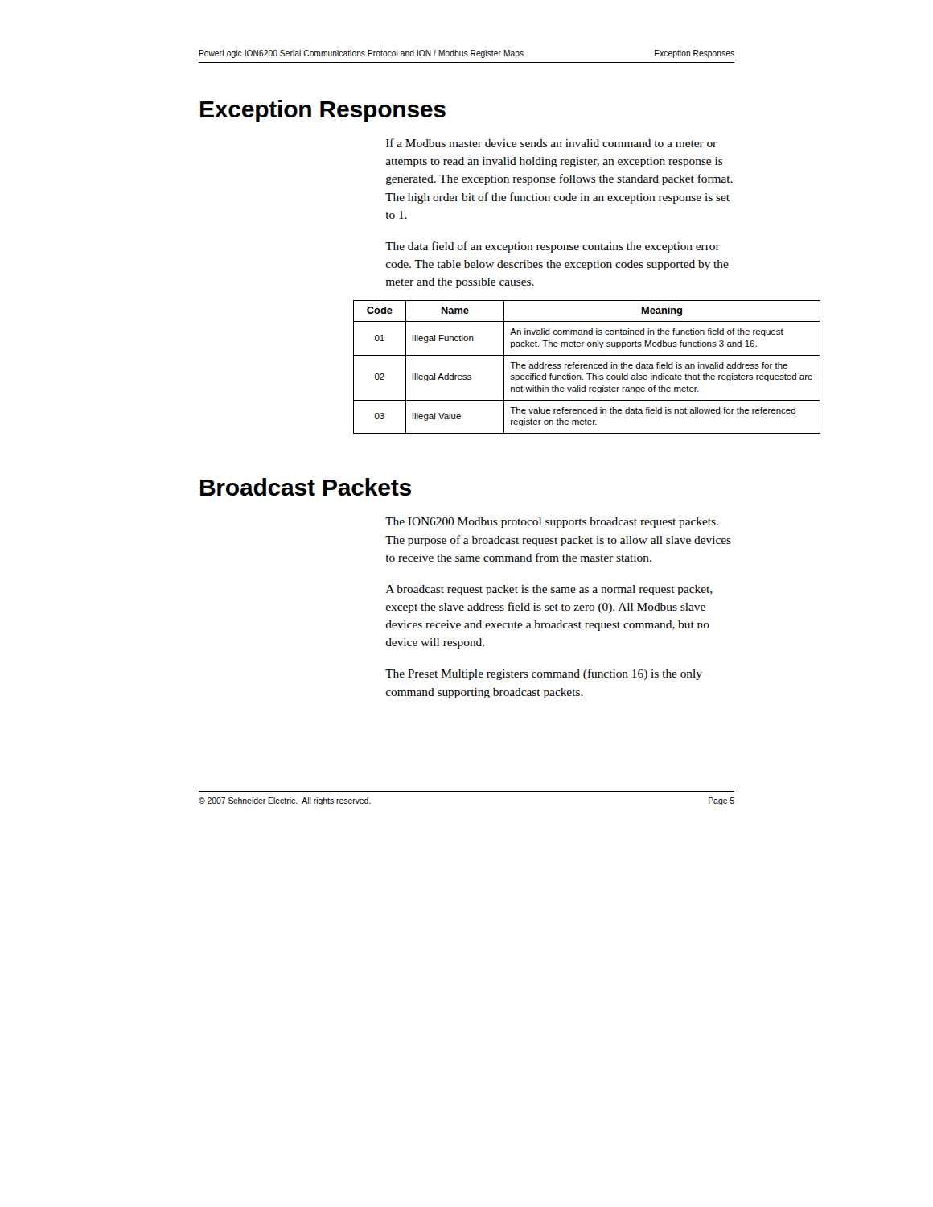PowerLogic ION6200 Serial Communications Protocol and ION / Modbus Register Maps
Exception Responses
Exception Responses
If a Modbus master device sends an invalid command to a meter or attempts to read an invalid holding register, an exception response is generated. The exception response follows the standard packet format. The high order bit of the function code in an exception response is set to 1.
The data field of an exception response contains the exception error code. The table below describes the exception codes supported by the meter and the possible causes.
| Code | Name | Meaning |
| --- | --- | --- |
| 01 | Illegal Function | An invalid command is contained in the function field of the request packet. The meter only supports Modbus functions 3 and 16. |
| 02 | Illegal Address | The address referenced in the data field is an invalid address for the specified function. This could also indicate that the registers requested are not within the valid register range of the meter. |
| 03 | Illegal Value | The value referenced in the data field is not allowed for the referenced register on the meter. |
Broadcast Packets
The ION6200 Modbus protocol supports broadcast request packets. The purpose of a broadcast request packet is to allow all slave devices to receive the same command from the master station.
A broadcast request packet is the same as a normal request packet, except the slave address field is set to zero (0). All Modbus slave devices receive and execute a broadcast request command, but no device will respond.
The Preset Multiple registers command (function 16) is the only command supporting broadcast packets.
© 2007 Schneider Electric. All rights reserved.
Page 5